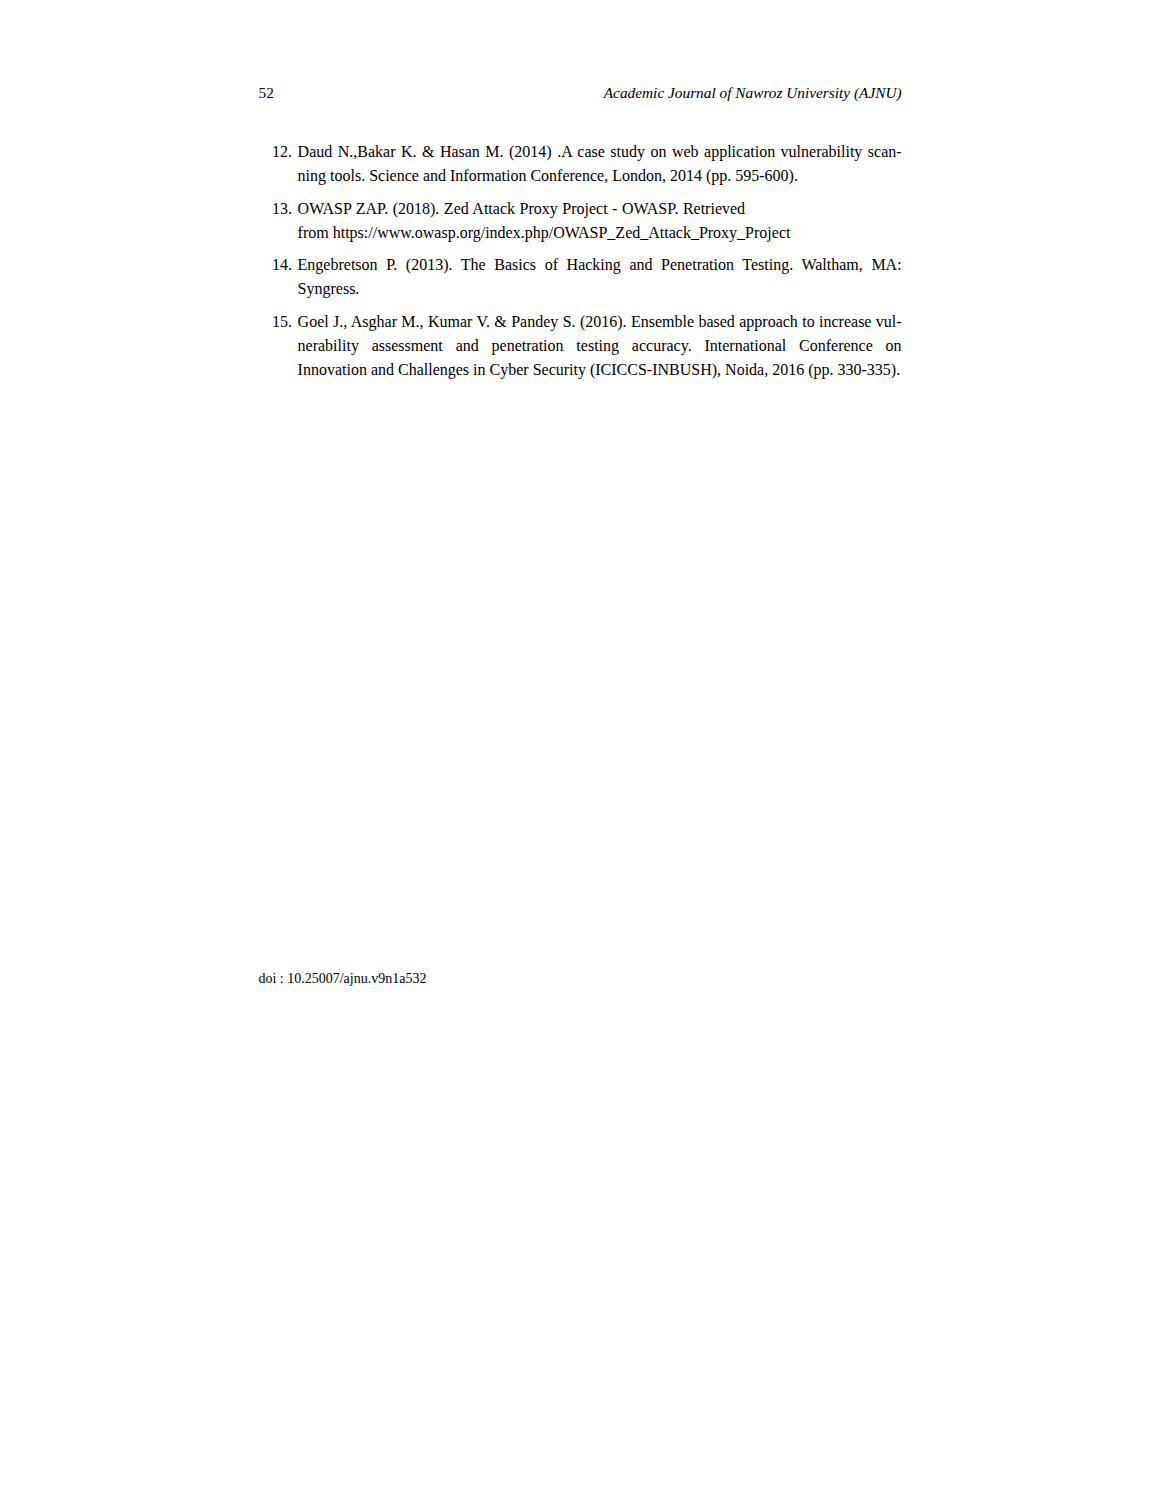52 Academic Journal of Nawroz University (AJNU)
12. Daud N.,Bakar K. & Hasan M. (2014) .A case study on web application vulnerability scanning tools. Science and Information Conference, London, 2014 (pp. 595-600).
13. OWASP ZAP. (2018). Zed Attack Proxy Project - OWASP. Retrieved from https://www.owasp.org/index.php/OWASP_Zed_Attack_Proxy_Project
14. Engebretson P. (2013). The Basics of Hacking and Penetration Testing. Waltham, MA: Syngress.
15. Goel J., Asghar M., Kumar V. & Pandey S. (2016). Ensemble based approach to increase vulnerability assessment and penetration testing accuracy. International Conference on Innovation and Challenges in Cyber Security (ICICCS-INBUSH), Noida, 2016 (pp. 330-335).
doi : 10.25007/ajnu.v9n1a532